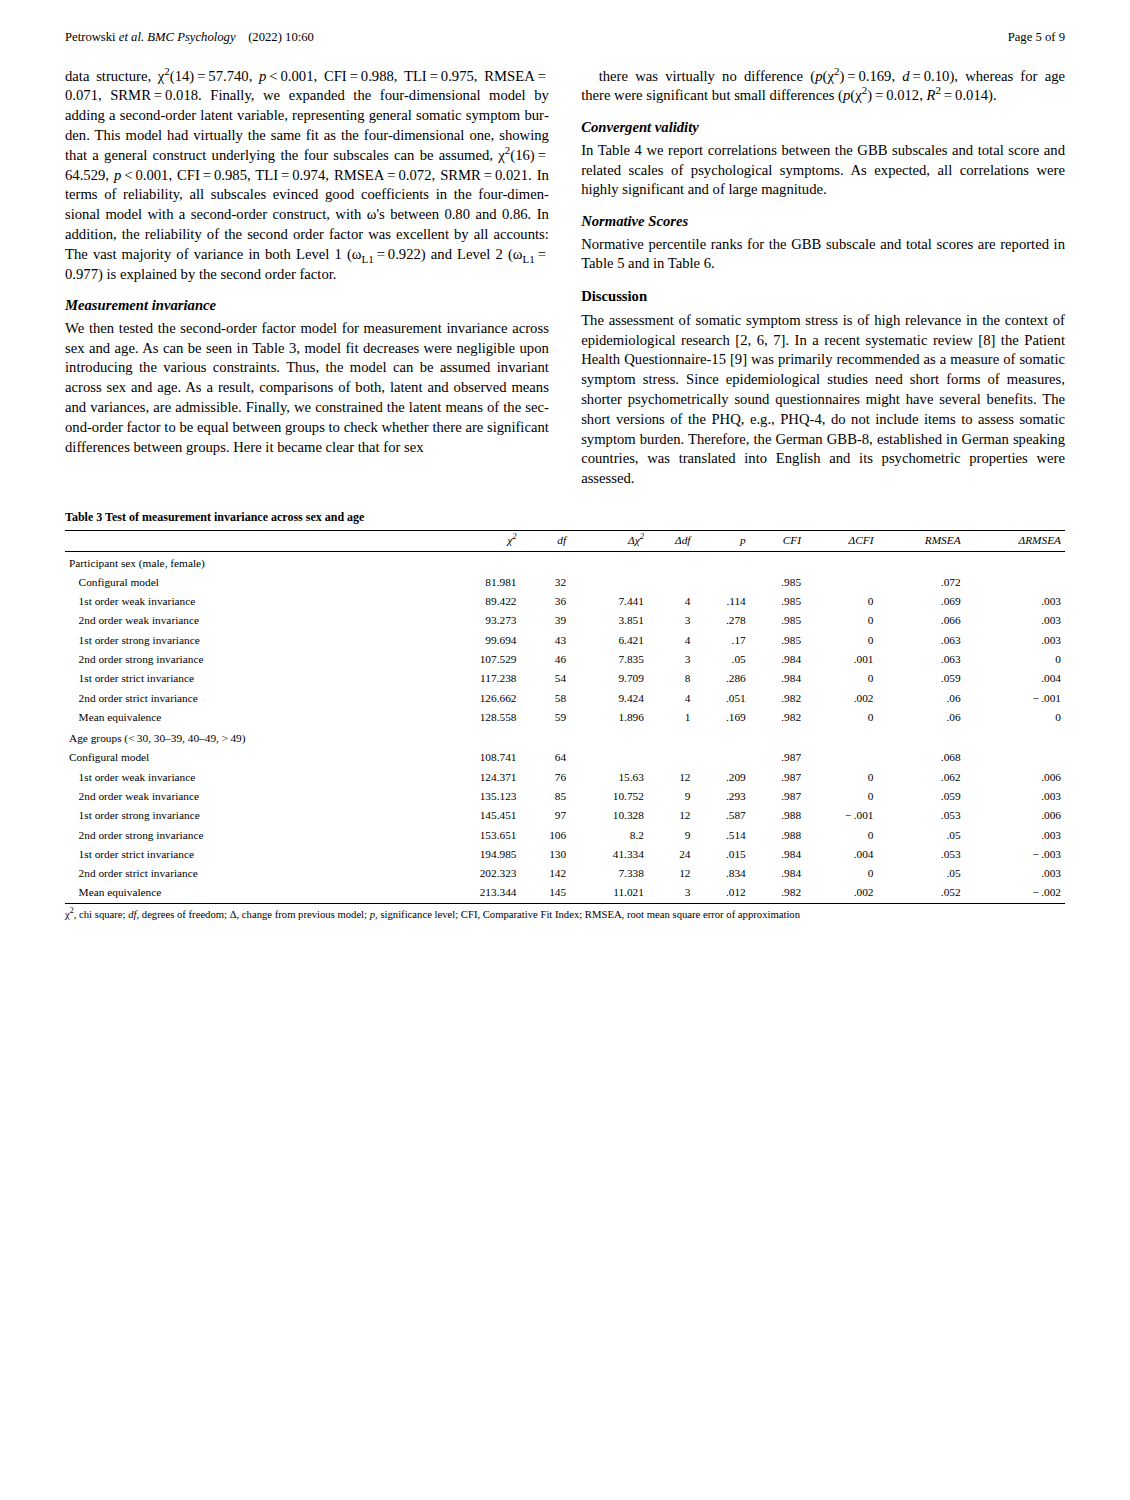Petrowski et al. BMC Psychology (2022) 10:60
Page 5 of 9
data structure, χ2(14) = 57.740, p < 0.001, CFI = 0.988, TLI = 0.975, RMSEA = 0.071, SRMR = 0.018. Finally, we expanded the four-dimensional model by adding a second-order latent variable, representing general somatic symptom burden. This model had virtually the same fit as the four-dimensional one, showing that a general construct underlying the four subscales can be assumed, χ2(16) = 64.529, p < 0.001, CFI = 0.985, TLI = 0.974, RMSEA = 0.072, SRMR = 0.021. In terms of reliability, all subscales evinced good coefficients in the four-dimensional model with a second-order construct, with ω's between 0.80 and 0.86. In addition, the reliability of the second order factor was excellent by all accounts: The vast majority of variance in both Level 1 (ωL1 = 0.922) and Level 2 (ωL1 = 0.977) is explained by the second order factor.
Measurement invariance
We then tested the second-order factor model for measurement invariance across sex and age. As can be seen in Table 3, model fit decreases were negligible upon introducing the various constraints. Thus, the model can be assumed invariant across sex and age. As a result, comparisons of both, latent and observed means and variances, are admissible. Finally, we constrained the latent means of the second-order factor to be equal between groups to check whether there are significant differences between groups. Here it became clear that for sex
there was virtually no difference (p(χ2) = 0.169, d = 0.10), whereas for age there were significant but small differences (p(χ2) = 0.012, R2 = 0.014).
Convergent validity
In Table 4 we report correlations between the GBB subscales and total score and related scales of psychological symptoms. As expected, all correlations were highly significant and of large magnitude.
Normative Scores
Normative percentile ranks for the GBB subscale and total scores are reported in Table 5 and in Table 6.
Discussion
The assessment of somatic symptom stress is of high relevance in the context of epidemiological research [2, 6, 7]. In a recent systematic review [8] the Patient Health Questionnaire-15 [9] was primarily recommended as a measure of somatic symptom stress. Since epidemiological studies need short forms of measures, shorter psychometrically sound questionnaires might have several benefits. The short versions of the PHQ, e.g., PHQ-4, do not include items to assess somatic symptom burden. Therefore, the German GBB-8, established in German speaking countries, was translated into English and its psychometric properties were assessed.
Table 3 Test of measurement invariance across sex and age
| | χ 2 | df | Δχ 2 | Δdf | p | CFI | ΔCFI | RMSEA | ΔRMSEA |
| --- | --- | --- | --- | --- | --- | --- | --- | --- | --- |
| Participant sex (male, female) | | | | | | | | | |
| Configural model | 81.981 | 32 | | | | .985 | | .072 | |
| 1st order weak invariance | 89.422 | 36 | 7.441 | 4 | .114 | .985 | 0 | .069 | .003 |
| 2nd order weak invariance | 93.273 | 39 | 3.851 | 3 | .278 | .985 | 0 | .066 | .003 |
| 1st order strong invariance | 99.694 | 43 | 6.421 | 4 | .17 | .985 | 0 | .063 | .003 |
| 2nd order strong invariance | 107.529 | 46 | 7.835 | 3 | .05 | .984 | .001 | .063 | 0 |
| 1st order strict invariance | 117.238 | 54 | 9.709 | 8 | .286 | .984 | 0 | .059 | .004 |
| 2nd order strict invariance | 126.662 | 58 | 9.424 | 4 | .051 | .982 | .002 | .06 | − .001 |
| Mean equivalence | 128.558 | 59 | 1.896 | 1 | .169 | .982 | 0 | .06 | 0 |
| Age groups (< 30, 30–39, 40–49, > 49) | | | | | | | | | |
| Configural model | 108.741 | 64 | | | | .987 | | .068 | |
| 1st order weak invariance | 124.371 | 76 | 15.63 | 12 | .209 | .987 | 0 | .062 | .006 |
| 2nd order weak invariance | 135.123 | 85 | 10.752 | 9 | .293 | .987 | 0 | .059 | .003 |
| 1st order strong invariance | 145.451 | 97 | 10.328 | 12 | .587 | .988 | − .001 | .053 | .006 |
| 2nd order strong invariance | 153.651 | 106 | 8.2 | 9 | .514 | .988 | 0 | .05 | .003 |
| 1st order strict invariance | 194.985 | 130 | 41.334 | 24 | .015 | .984 | .004 | .053 | − .003 |
| 2nd order strict invariance | 202.323 | 142 | 7.338 | 12 | .834 | .984 | 0 | .05 | .003 |
| Mean equivalence | 213.344 | 145 | 11.021 | 3 | .012 | .982 | .002 | .052 | − .002 |
χ2, chi square; df, degrees of freedom; Δ, change from previous model; p, significance level; CFI, Comparative Fit Index; RMSEA, root mean square error of approximation